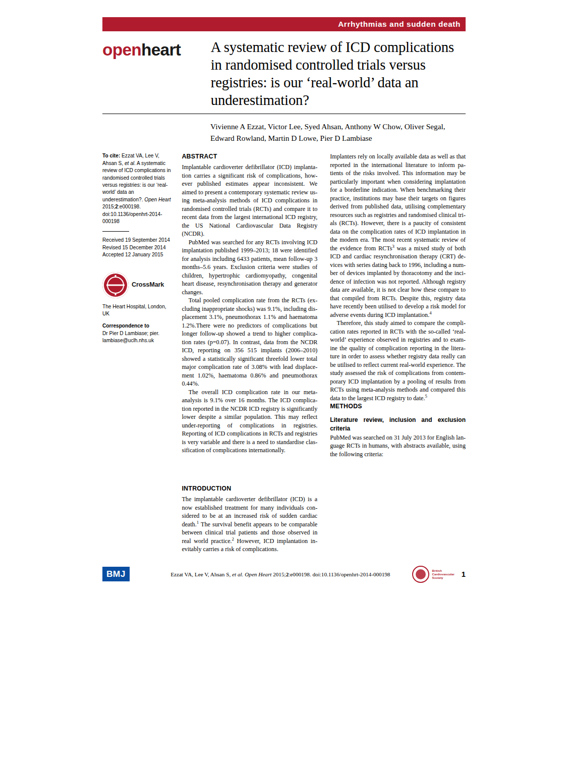Arrhythmias and sudden death
open heart
A systematic review of ICD complications in randomised controlled trials versus registries: is our ‘real-world’ data an underestimation?
Vivienne A Ezzat, Victor Lee, Syed Ahsan, Anthony W Chow, Oliver Segal,
Edward Rowland, Martin D Lowe, Pier D Lambiase
To cite: Ezzat VA, Lee V, Ahsan S, et al. A systematic review of ICD complications in randomised controlled trials versus registries: is our ‘real-world’ data an underestimation?. Open Heart 2015;2:e000198. doi:10.1136/openhrt-2014-000198
Received 19 September 2014
Revised 15 December 2014
Accepted 12 January 2015
CrossMark
The Heart Hospital, London, UK
Correspondence to
Dr Pier D Lambiase; pier.
lambiase@uclh.nhs.uk
Abstract
Implantable cardioverter defibrillator (ICD) implantation carries a significant risk of complications, however published estimates appear inconsistent. We aimed to present a contemporary systematic review using meta-analysis methods of ICD complications in randomised controlled trials (RCTs) and compare it to recent data from the largest international ICD registry, the US National Cardiovascular Data Registry (NCDR).
PubMed was searched for any RCTs involving ICD implantation published 1999–2013; 18 were identified for analysis including 6433 patients, mean follow-up 3 months–5.6 years. Exclusion criteria were studies of children, hypertrophic cardiomyopathy, congenital heart disease, resynchronisation therapy and generator changes.
Total pooled complication rate from the RCTs (excluding inappropriate shocks) was 9.1%, including displacement 3.1%, pneumothorax 1.1% and haematoma 1.2%.There were no predictors of complications but longer follow-up showed a trend to higher complication rates (p=0.07). In contrast, data from the NCDR ICD, reporting on 356 515 implants (2006–2010) showed a statistically significant threefold lower total major complication rate of 3.08% with lead displacement 1.02%, haematoma 0.86% and pneumothorax 0.44%.
The overall ICD complication rate in our meta-analysis is 9.1% over 16 months. The ICD complication reported in the NCDR ICD registry is significantly lower despite a similar population. This may reflect under-reporting of complications in registries. Reporting of ICD complications in RCTs and registries is very variable and there is a need to standardise classification of complications internationally.
Introduction
The implantable cardioverter defibrillator (ICD) is a now established treatment for many individuals considered to be at an increased risk of sudden cardiac death.1 The survival benefit appears to be comparable between clinical trial patients and those observed in real world practice.2 However, ICD implantation inevitably carries a risk of complications.
Implanters rely on locally available data as well as that reported in the international literature to inform patients of the risks involved. This information may be particularly important when considering implantation for a borderline indication. When benchmarking their practice, institutions may base their targets on figures derived from published data, utilising complementary resources such as registries and randomised clinical trials (RCTs). However, there is a paucity of consistent data on the complication rates of ICD implantation in the modern era. The most recent systematic review of the evidence from RCTs3 was a mixed study of both ICD and cardiac resynchronisation therapy (CRT) devices with series dating back to 1996, including a number of devices implanted by thoracotomy and the incidence of infection was not reported. Although registry data are available, it is not clear how these compare to that compiled from RCTs. Despite this, registry data have recently been utilised to develop a risk model for adverse events during ICD implantation.4
Therefore, this study aimed to compare the complication rates reported in RCTs with the so-called ‘real-world’ experience observed in registries and to examine the quality of complication reporting in the literature in order to assess whether registry data really can be utilised to reflect current real-world experience. The study assessed the risk of complications from contemporary ICD implantation by a pooling of results from RCTs using meta-analysis methods and compared this data to the largest ICD registry to date.5
Methods
Literature review, inclusion and exclusion criteria
PubMed was searched on 31 July 2013 for English language RCTs in humans, with abstracts available, using the following criteria:
BMJ
Ezzat VA, Lee V, Ahsan S, et al. Open Heart 2015;2:e000198. doi:10.1136/openhrt-2014-000198
British
Cardiovascular
Society
1